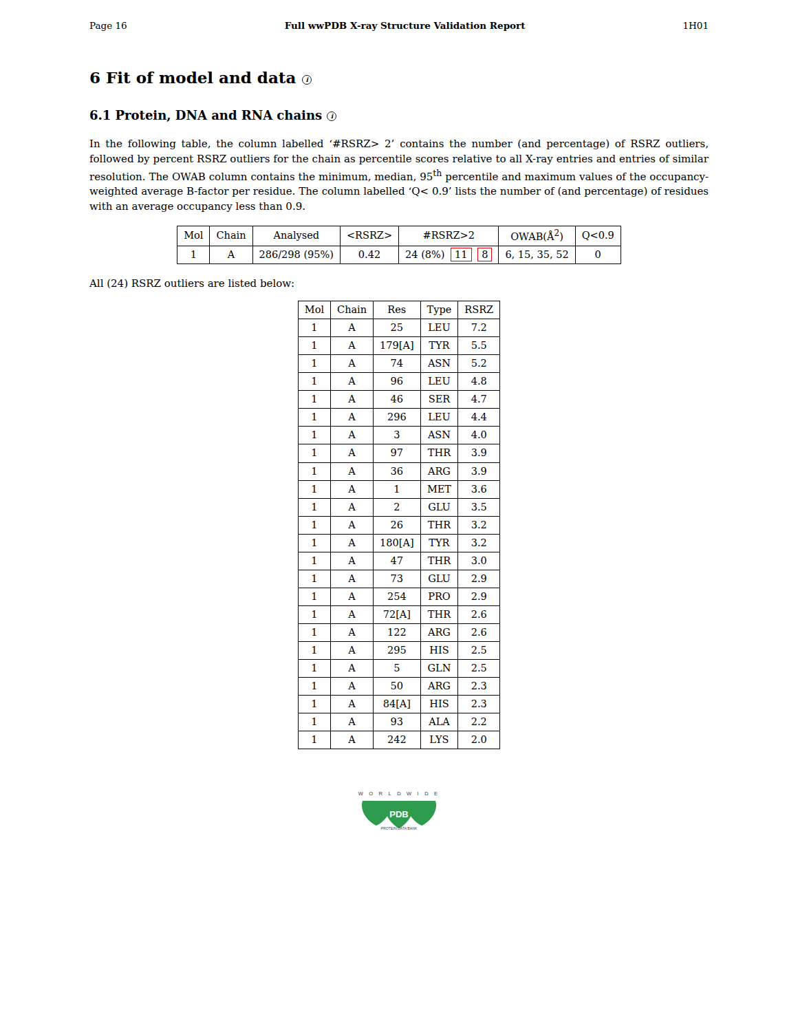Page 16
Full wwPDB X-ray Structure Validation Report
1H01
6 Fit of model and data i
6.1 Protein, DNA and RNA chains i
In the following table, the column labelled ‘#RSRZ> 2’ contains the number (and percentage) of RSRZ outliers, followed by percent RSRZ outliers for the chain as percentile scores relative to all X-ray entries and entries of similar resolution. The OWAB column contains the minimum, median, 95th percentile and maximum values of the occupancy-weighted average B-factor per residue. The column labelled ‘Q< 0.9’ lists the number of (and percentage) of residues with an average occupancy less than 0.9.
| Mol | Chain | Analysed | <RSRZ> | #RSRZ>2 | OWAB(Å 2 ) | Q<0.9 |
| --- | --- | --- | --- | --- | --- | --- |
| 1 | A | 286/298 (95%) | 0.42 | 24 (8%) 11 8 | 6, 15, 35, 52 | 0 |
All (24) RSRZ outliers are listed below:
| Mol | Chain | Res | Type | RSRZ |
| --- | --- | --- | --- | --- |
| 1 | A | 25 | LEU | 7.2 |
| 1 | A | 179[A] | TYR | 5.5 |
| 1 | A | 74 | ASN | 5.2 |
| 1 | A | 96 | LEU | 4.8 |
| 1 | A | 46 | SER | 4.7 |
| 1 | A | 296 | LEU | 4.4 |
| 1 | A | 3 | ASN | 4.0 |
| 1 | A | 97 | THR | 3.9 |
| 1 | A | 36 | ARG | 3.9 |
| 1 | A | 1 | MET | 3.6 |
| 1 | A | 2 | GLU | 3.5 |
| 1 | A | 26 | THR | 3.2 |
| 1 | A | 180[A] | TYR | 3.2 |
| 1 | A | 47 | THR | 3.0 |
| 1 | A | 73 | GLU | 2.9 |
| 1 | A | 254 | PRO | 2.9 |
| 1 | A | 72[A] | THR | 2.6 |
| 1 | A | 122 | ARG | 2.6 |
| 1 | A | 295 | HIS | 2.5 |
| 1 | A | 5 | GLN | 2.5 |
| 1 | A | 50 | ARG | 2.3 |
| 1 | A | 84[A] | HIS | 2.3 |
| 1 | A | 93 | ALA | 2.2 |
| 1 | A | 242 | LYS | 2.0 |
W O R L D W I D E PDB PROTEIN DATA BANK